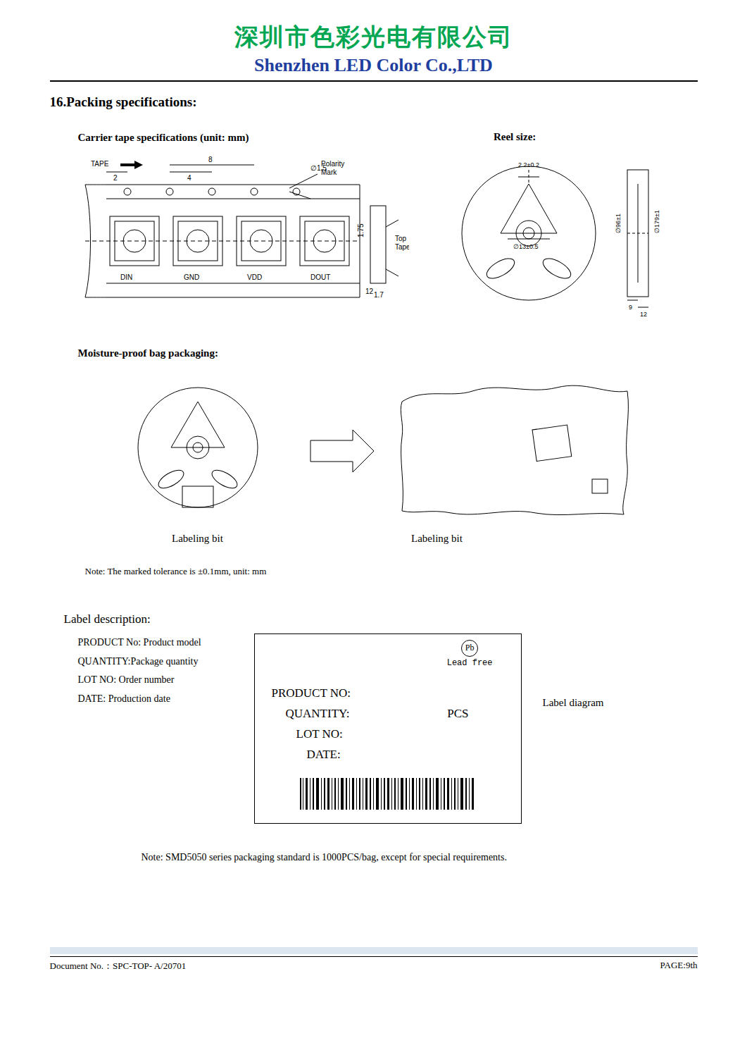深圳市色彩光电有限公司
Shenzhen LED Color Co.,LTD
16.Packing specifications:
Carrier tape specifications (unit: mm)
TAPE 2 4 8 ∅1.5 Polarity Mark DIN GND VDD DOUT 1.75 12 1.7 Top Tape
Reel size:
2.2±0.2 ∅13±0.5 ∅96±1 ∅179±1 9 12
Moisture-proof bag packaging:
Labeling bit
Labeling bit
Note: The marked tolerance is ±0.1mm, unit: mm
Label description:
PRODUCT No: Product model
QUANTITY:Package quantity
LOT NO: Order number
DATE: Production date
Pb
Lead free
PRODUCT NO:
QUANTITY: PCS
LOT NO:
DATE:
Label diagram
Note: SMD5050 series packaging standard is 1000PCS/bag, except for special requirements.
Document No.：SPC-TOP- A/20701
PAGE:9th